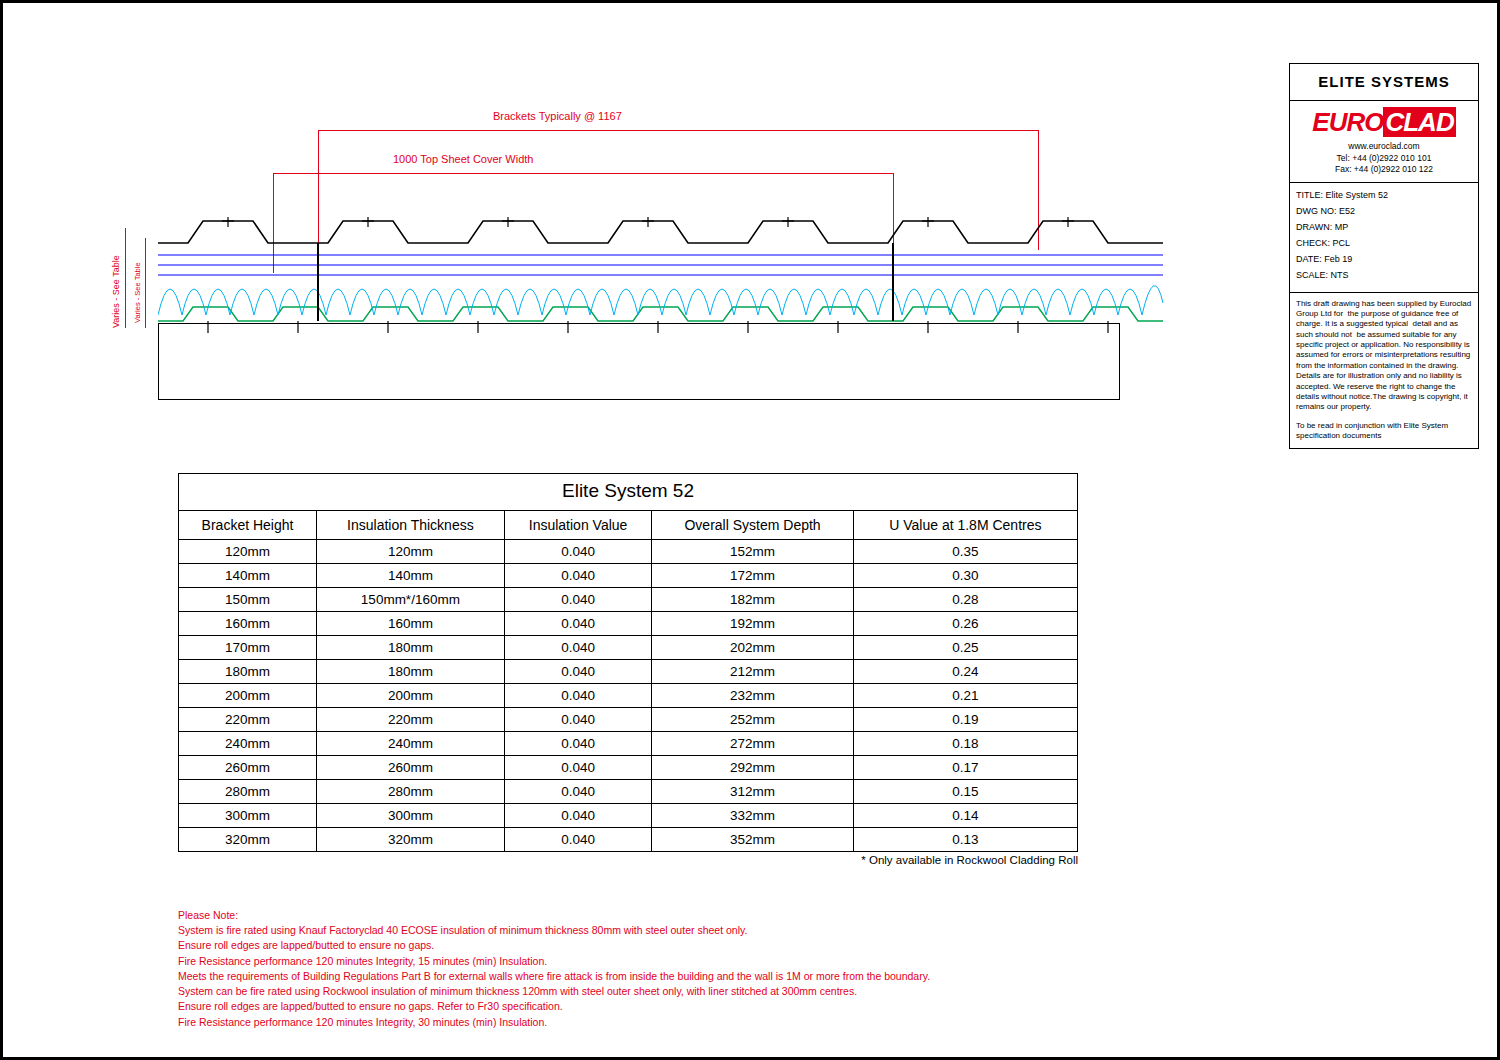ELITE SYSTEMS
EUROCLAD
www.euroclad.com
Tel: +44 (0)2922 010 101
Fax: +44 (0)2922 010 122
TITLE: Elite System 52
DWG NO: E52
DRAWN: MP
CHECK: PCL
DATE: Feb 19
SCALE: NTS
This draft drawing has been supplied by Euroclad Group Ltd for the purpose of guidance free of charge. It is a suggested typical detail and as such should not be assumed suitable for any specific project or application. No responsibility is assumed for errors or misinterpretations resulting from the information contained in the drawing. Details are for illustration only and no liability is accepted. We reserve the right to change the details without notice.The drawing is copyright, it remains our property.
To be read in conjunction with Elite System specification documents
Brackets Typically @ 1167
1000 Top Sheet Cover Width
Varies - See Table
Varies - See Table
Elite System 52
| Bracket Height | Insulation Thickness | Insulation Value | Overall System Depth | U Value at 1.8M Centres |
| --- | --- | --- | --- | --- |
| 120mm | 120mm | 0.040 | 152mm | 0.35 |
| 140mm | 140mm | 0.040 | 172mm | 0.30 |
| 150mm | 150mm*/160mm | 0.040 | 182mm | 0.28 |
| 160mm | 160mm | 0.040 | 192mm | 0.26 |
| 170mm | 180mm | 0.040 | 202mm | 0.25 |
| 180mm | 180mm | 0.040 | 212mm | 0.24 |
| 200mm | 200mm | 0.040 | 232mm | 0.21 |
| 220mm | 220mm | 0.040 | 252mm | 0.19 |
| 240mm | 240mm | 0.040 | 272mm | 0.18 |
| 260mm | 260mm | 0.040 | 292mm | 0.17 |
| 280mm | 280mm | 0.040 | 312mm | 0.15 |
| 300mm | 300mm | 0.040 | 332mm | 0.14 |
| 320mm | 320mm | 0.040 | 352mm | 0.13 |
* Only available in Rockwool Cladding Roll
Please Note:
System is fire rated using Knauf Factoryclad 40 ECOSE insulation of minimum thickness 80mm with steel outer sheet only.
Ensure roll edges are lapped/butted to ensure no gaps.
Fire Resistance performance 120 minutes Integrity, 15 minutes (min) Insulation.
Meets the requirements of Building Regulations Part B for external walls where fire attack is from inside the building and the wall is 1M or more from the boundary.
System can be fire rated using Rockwool insulation of minimum thickness 120mm with steel outer sheet only, with liner stitched at 300mm centres.
Ensure roll edges are lapped/butted to ensure no gaps. Refer to Fr30 specification.
Fire Resistance performance 120 minutes Integrity, 30 minutes (min) Insulation.